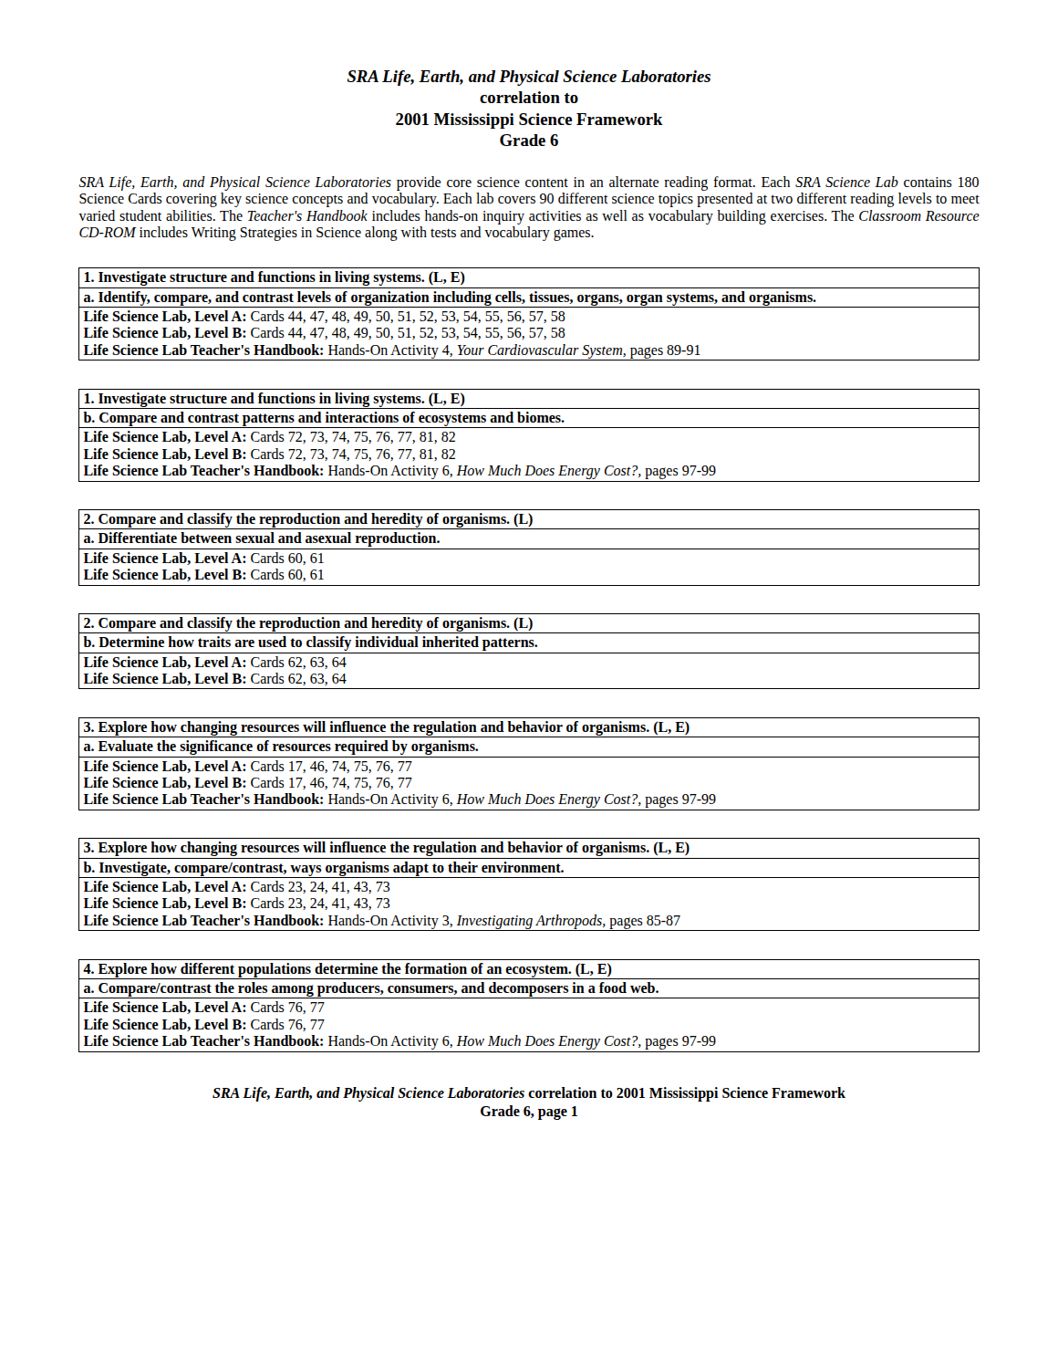SRA Life, Earth, and Physical Science Laboratories
correlation to
2001 Mississippi Science Framework
Grade 6
SRA Life, Earth, and Physical Science Laboratories provide core science content in an alternate reading format. Each SRA Science Lab contains 180 Science Cards covering key science concepts and vocabulary. Each lab covers 90 different science topics presented at two different reading levels to meet varied student abilities. The Teacher's Handbook includes hands-on inquiry activities as well as vocabulary building exercises. The Classroom Resource CD-ROM includes Writing Strategies in Science along with tests and vocabulary games.
| 1. Investigate structure and functions in living systems. (L, E) |
| a. Identify, compare, and contrast levels of organization including cells, tissues, organs, organ systems, and organisms. |
| Life Science Lab, Level A: Cards 44, 47, 48, 49, 50, 51, 52, 53, 54, 55, 56, 57, 58 Life Science Lab, Level B: Cards 44, 47, 48, 49, 50, 51, 52, 53, 54, 55, 56, 57, 58 Life Science Lab Teacher's Handbook: Hands-On Activity 4, Your Cardiovascular System, pages 89-91 |
| 1. Investigate structure and functions in living systems. (L, E) |
| b. Compare and contrast patterns and interactions of ecosystems and biomes. |
| Life Science Lab, Level A: Cards 72, 73, 74, 75, 76, 77, 81, 82 Life Science Lab, Level B: Cards 72, 73, 74, 75, 76, 77, 81, 82 Life Science Lab Teacher's Handbook: Hands-On Activity 6, How Much Does Energy Cost?, pages 97-99 |
| 2. Compare and classify the reproduction and heredity of organisms. (L) |
| a. Differentiate between sexual and asexual reproduction. |
| Life Science Lab, Level A: Cards 60, 61 Life Science Lab, Level B: Cards 60, 61 |
| 2. Compare and classify the reproduction and heredity of organisms. (L) |
| b. Determine how traits are used to classify individual inherited patterns. |
| Life Science Lab, Level A: Cards 62, 63, 64 Life Science Lab, Level B: Cards 62, 63, 64 |
| 3. Explore how changing resources will influence the regulation and behavior of organisms. (L, E) |
| a. Evaluate the significance of resources required by organisms. |
| Life Science Lab, Level A: Cards 17, 46, 74, 75, 76, 77 Life Science Lab, Level B: Cards 17, 46, 74, 75, 76, 77 Life Science Lab Teacher's Handbook: Hands-On Activity 6, How Much Does Energy Cost?, pages 97-99 |
| 3. Explore how changing resources will influence the regulation and behavior of organisms. (L, E) |
| b. Investigate, compare/contrast, ways organisms adapt to their environment. |
| Life Science Lab, Level A: Cards 23, 24, 41, 43, 73 Life Science Lab, Level B: Cards 23, 24, 41, 43, 73 Life Science Lab Teacher's Handbook: Hands-On Activity 3, Investigating Arthropods, pages 85-87 |
| 4. Explore how different populations determine the formation of an ecosystem. (L, E) |
| a. Compare/contrast the roles among producers, consumers, and decomposers in a food web. |
| Life Science Lab, Level A: Cards 76, 77 Life Science Lab, Level B: Cards 76, 77 Life Science Lab Teacher's Handbook: Hands-On Activity 6, How Much Does Energy Cost?, pages 97-99 |
SRA Life, Earth, and Physical Science Laboratories correlation to 2001 Mississippi Science Framework
Grade 6, page 1